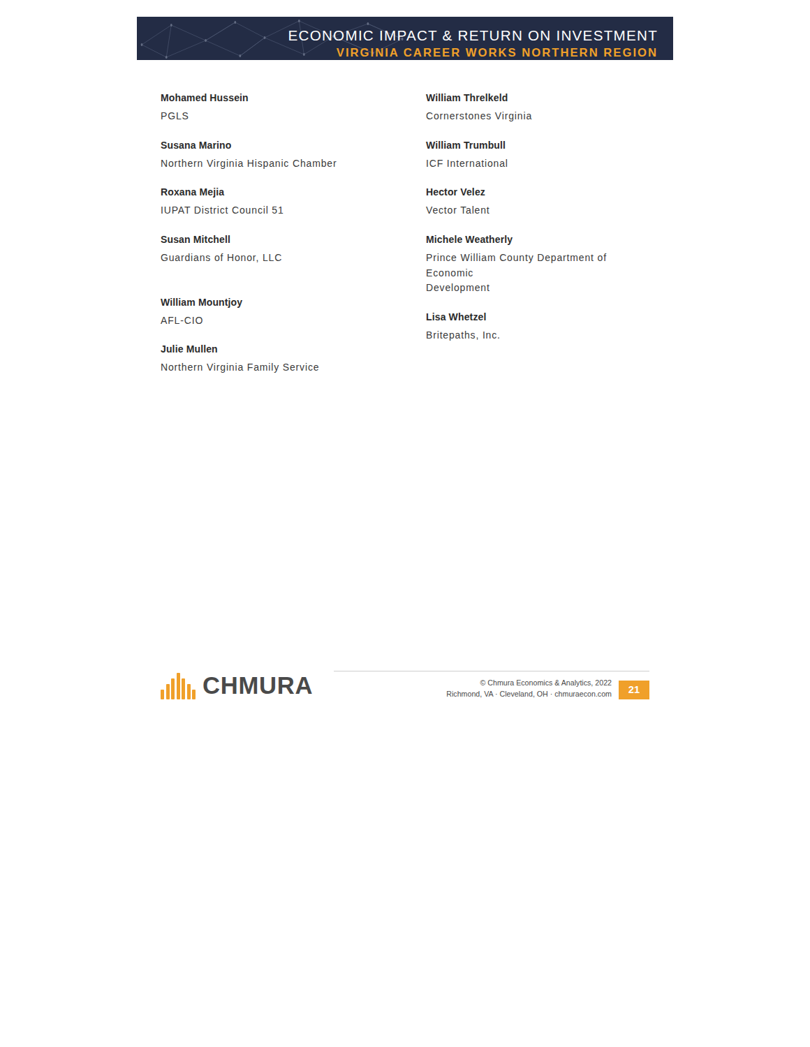ECONOMIC IMPACT & RETURN ON INVESTMENT
VIRGINIA CAREER WORKS NORTHERN REGION
Mohamed Hussein
PGLS
Susana Marino
Northern Virginia Hispanic Chamber
Roxana Mejia
IUPAT District Council 51
Susan Mitchell
Guardians of Honor, LLC
William Mountjoy
AFL-CIO
Julie Mullen
Northern Virginia Family Service
William Threlkeld
Cornerstones Virginia
William Trumbull
ICF International
Hector Velez
Vector Talent
Michele Weatherly
Prince William County Department of Economic
Development
Lisa Whetzel
Britepaths, Inc.
CHMURA
© Chmura Economics & Analytics, 2022
Richmond, VA · Cleveland, OH · chmuraecon.com
21